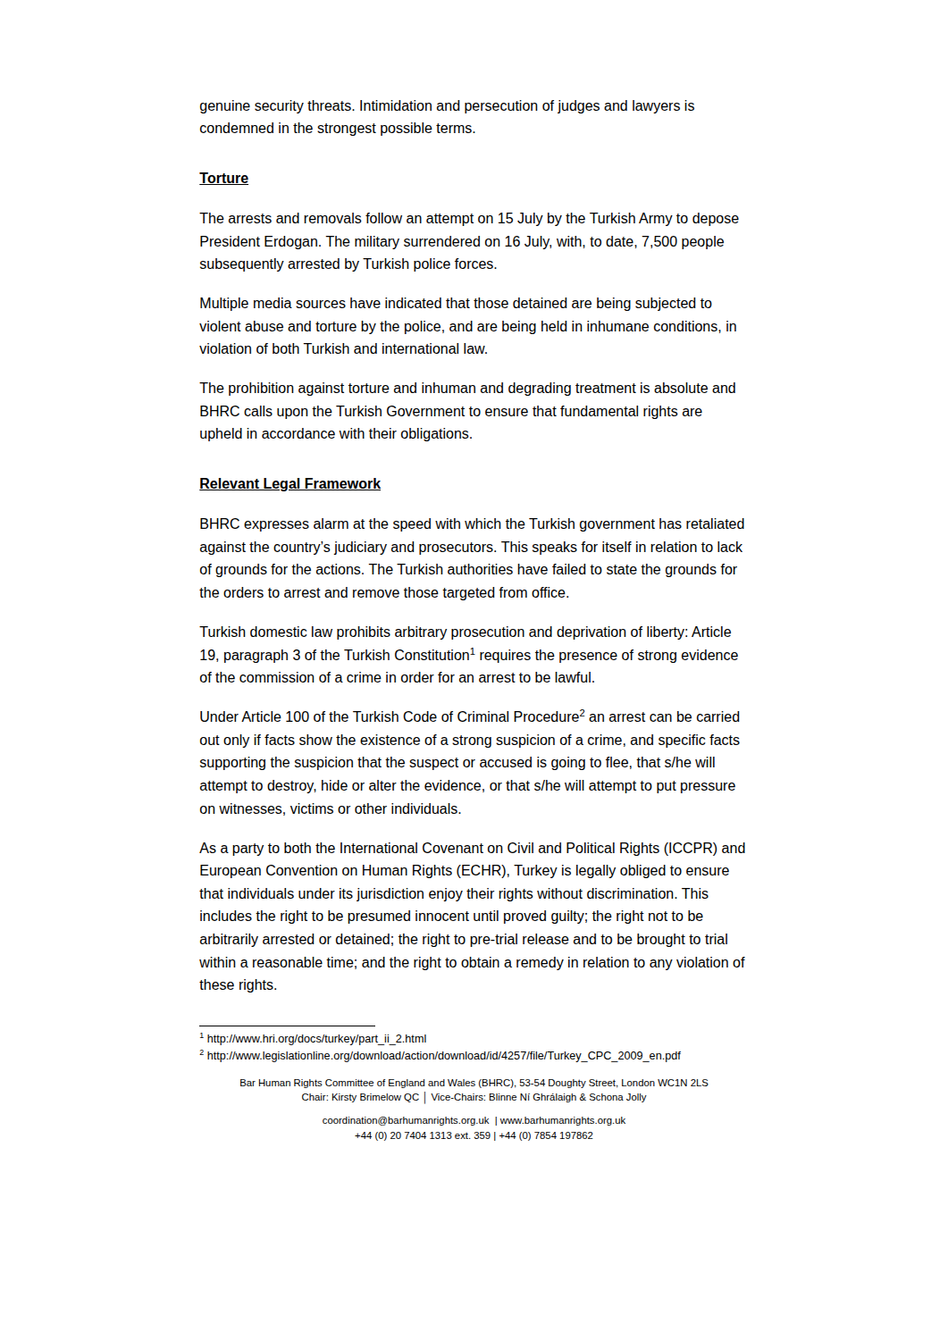genuine security threats. Intimidation and persecution of judges and lawyers is condemned in the strongest possible terms.
Torture
The arrests and removals follow an attempt on 15 July by the Turkish Army to depose President Erdogan. The military surrendered on 16 July, with, to date, 7,500 people subsequently arrested by Turkish police forces.
Multiple media sources have indicated that those detained are being subjected to violent abuse and torture by the police, and are being held in inhumane conditions, in violation of both Turkish and international law.
The prohibition against torture and inhuman and degrading treatment is absolute and BHRC calls upon the Turkish Government to ensure that fundamental rights are upheld in accordance with their obligations.
Relevant Legal Framework
BHRC expresses alarm at the speed with which the Turkish government has retaliated against the country’s judiciary and prosecutors. This speaks for itself in relation to lack of grounds for the actions. The Turkish authorities have failed to state the grounds for the orders to arrest and remove those targeted from office.
Turkish domestic law prohibits arbitrary prosecution and deprivation of liberty: Article 19, paragraph 3 of the Turkish Constitution1 requires the presence of strong evidence of the commission of a crime in order for an arrest to be lawful.
Under Article 100 of the Turkish Code of Criminal Procedure2 an arrest can be carried out only if facts show the existence of a strong suspicion of a crime, and specific facts supporting the suspicion that the suspect or accused is going to flee, that s/he will attempt to destroy, hide or alter the evidence, or that s/he will attempt to put pressure on witnesses, victims or other individuals.
As a party to both the International Covenant on Civil and Political Rights (ICCPR) and European Convention on Human Rights (ECHR), Turkey is legally obliged to ensure that individuals under its jurisdiction enjoy their rights without discrimination. This includes the right to be presumed innocent until proved guilty; the right not to be arbitrarily arrested or detained; the right to pre-trial release and to be brought to trial within a reasonable time; and the right to obtain a remedy in relation to any violation of these rights.
1 http://www.hri.org/docs/turkey/part_ii_2.html
2 http://www.legislationline.org/download/action/download/id/4257/file/Turkey_CPC_2009_en.pdf
Bar Human Rights Committee of England and Wales (BHRC), 53-54 Doughty Street, London WC1N 2LS
Chair: Kirsty Brimelow QC │ Vice-Chairs: Blinne Ní Ghrálaigh & Schona Jolly
coordination@barhumanrights.org.uk | www.barhumanrights.org.uk
+44 (0) 20 7404 1313 ext. 359 | +44 (0) 7854 197862